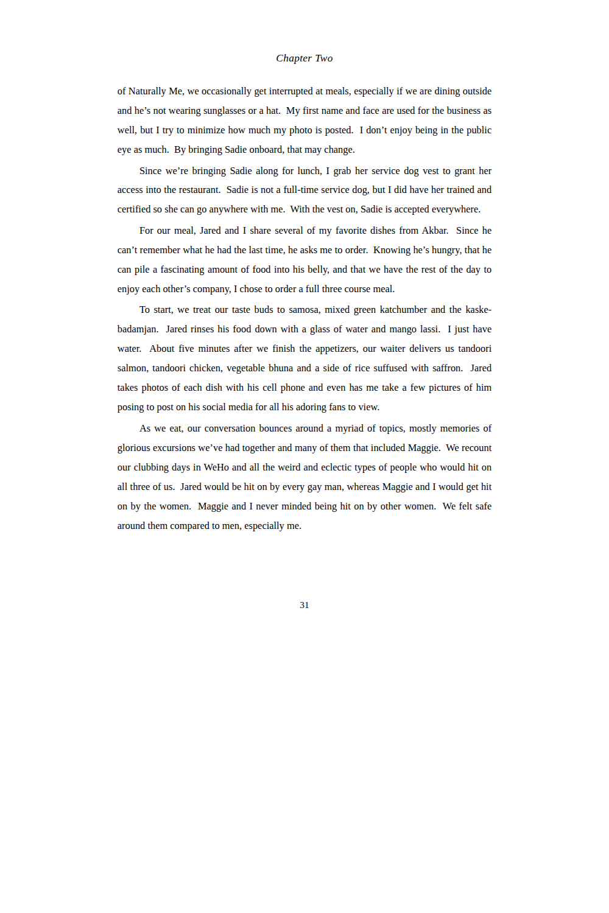Chapter Two
of Naturally Me, we occasionally get interrupted at meals, especially if we are dining outside and he’s not wearing sunglasses or a hat. My first name and face are used for the business as well, but I try to minimize how much my photo is posted. I don’t enjoy being in the public eye as much. By bringing Sadie onboard, that may change.
Since we’re bringing Sadie along for lunch, I grab her service dog vest to grant her access into the restaurant. Sadie is not a full-time service dog, but I did have her trained and certified so she can go anywhere with me. With the vest on, Sadie is accepted everywhere.
For our meal, Jared and I share several of my favorite dishes from Akbar. Since he can’t remember what he had the last time, he asks me to order. Knowing he’s hungry, that he can pile a fascinating amount of food into his belly, and that we have the rest of the day to enjoy each other’s company, I chose to order a full three course meal.
To start, we treat our taste buds to samosa, mixed green katchumber and the kaske-badamjan. Jared rinses his food down with a glass of water and mango lassi. I just have water. About five minutes after we finish the appetizers, our waiter delivers us tandoori salmon, tandoori chicken, vegetable bhuna and a side of rice suffused with saffron. Jared takes photos of each dish with his cell phone and even has me take a few pictures of him posing to post on his social media for all his adoring fans to view.
As we eat, our conversation bounces around a myriad of topics, mostly memories of glorious excursions we’ve had together and many of them that included Maggie. We recount our clubbing days in WeHo and all the weird and eclectic types of people who would hit on all three of us. Jared would be hit on by every gay man, whereas Maggie and I would get hit on by the women. Maggie and I never minded being hit on by other women. We felt safe around them compared to men, especially me.
31